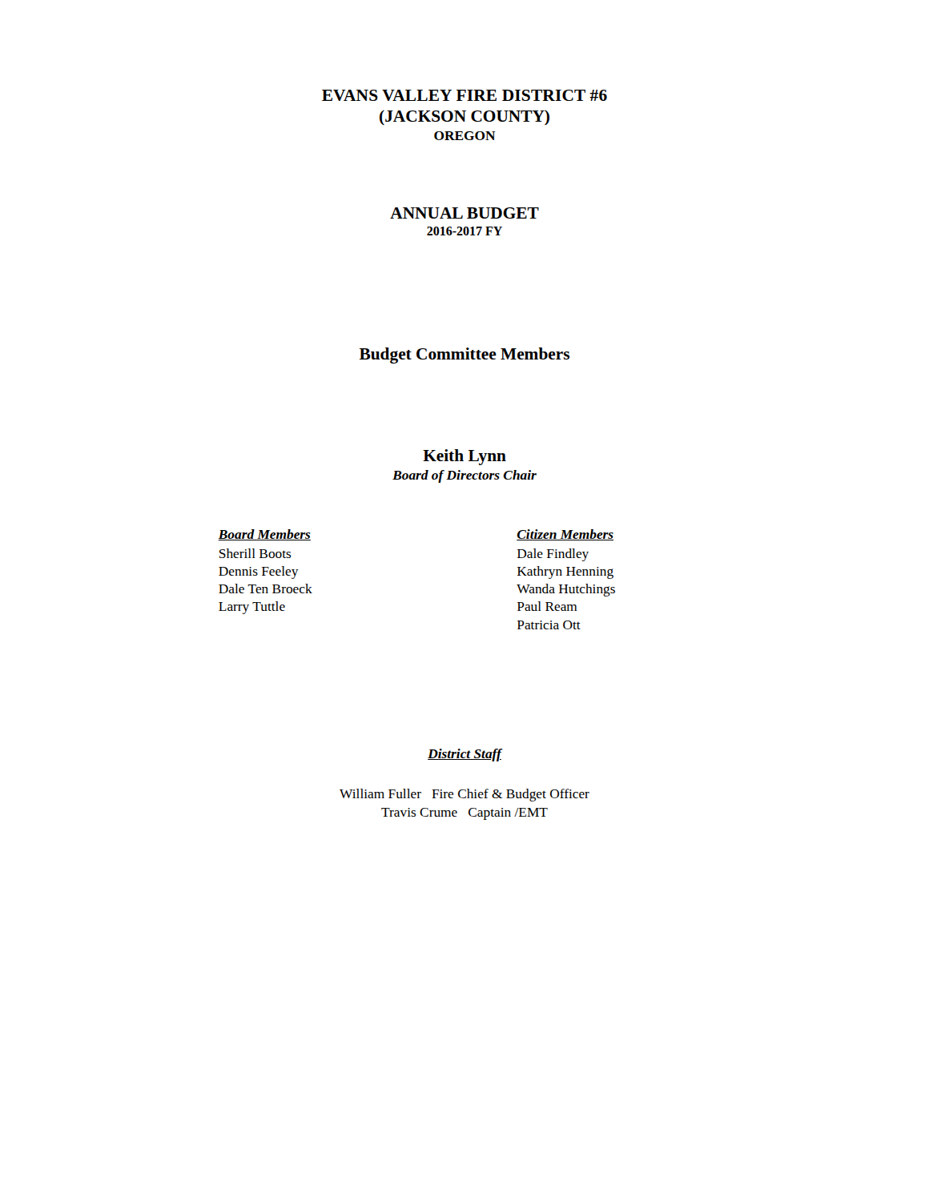EVANS VALLEY FIRE DISTRICT #6
(JACKSON COUNTY)
OREGON
ANNUAL BUDGET
2016-2017 FY
Budget Committee Members
Keith Lynn
Board of Directors Chair
| Board Members Sherill Boots Dennis Feeley Dale Ten Broeck Larry Tuttle | Citizen Members Dale Findley Kathryn Henning Wanda Hutchings Paul Ream Patricia Ott |
District Staff
William Fuller Fire Chief & Budget Officer
Travis Crume Captain /EMT